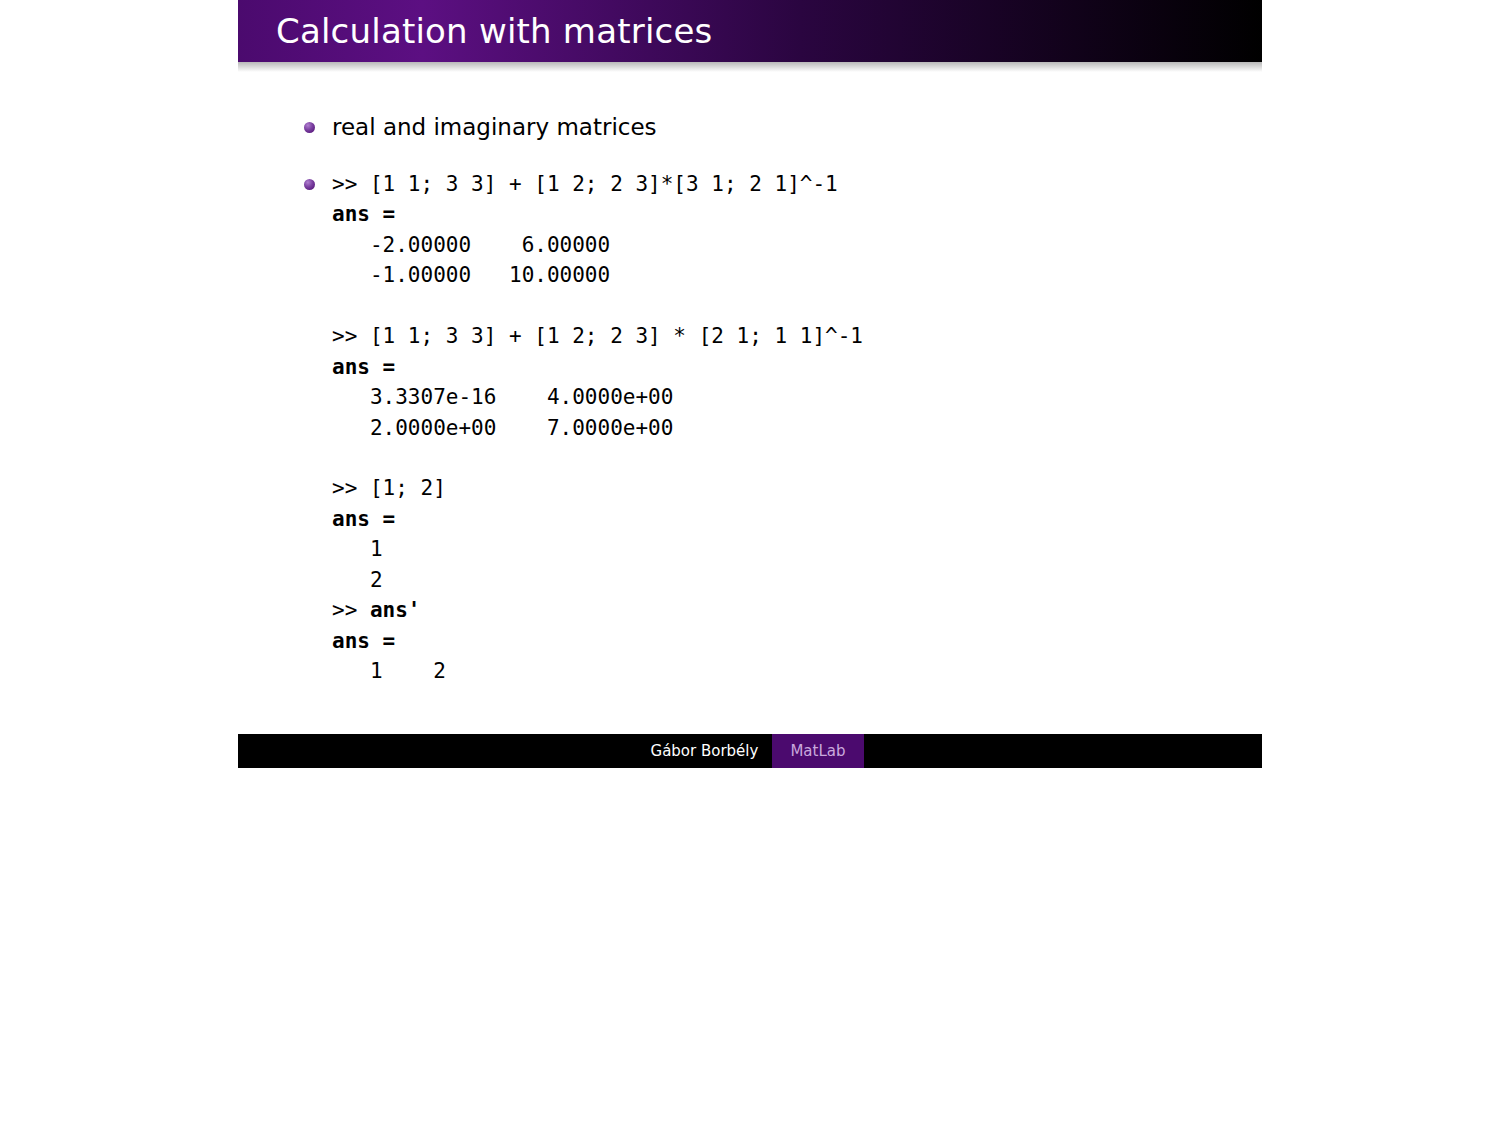Calculation with matrices
real and imaginary matrices
>> [1 1; 3 3] + [1 2; 2 3]*[3 1; 2 1]^-1
ans =
   -2.00000    6.00000
   -1.00000   10.00000

>> [1 1; 3 3] + [1 2; 2 3] * [2 1; 1 1]^-1
ans =
   3.3307e-16    4.0000e+00
   2.0000e+00    7.0000e+00

>> [1; 2]
ans =
   1
   2
>> ans'
ans =
   1    2
Gábor Borbély
MatLab